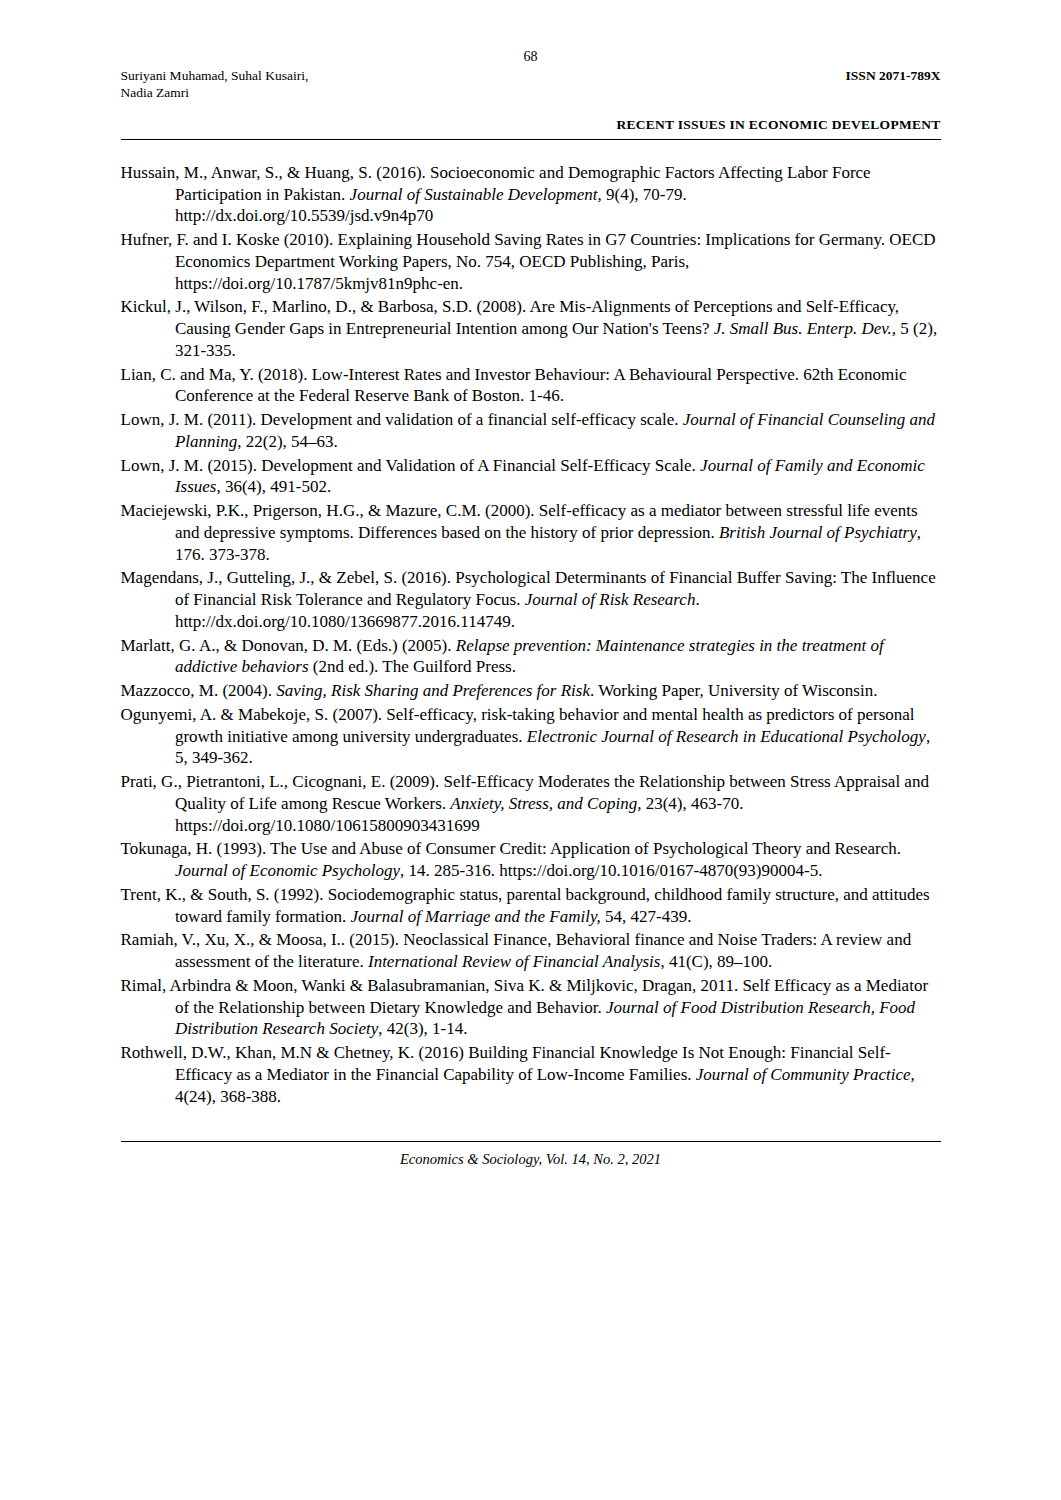68
Suriyani Muhamad, Suhal Kusairi,
Nadia Zamri
ISSN 2071-789X
RECENT ISSUES IN ECONOMIC DEVELOPMENT
Hussain, M., Anwar, S., & Huang, S. (2016). Socioeconomic and Demographic Factors Affecting Labor Force Participation in Pakistan. Journal of Sustainable Development, 9(4), 70-79. http://dx.doi.org/10.5539/jsd.v9n4p70
Hufner, F. and I. Koske (2010). Explaining Household Saving Rates in G7 Countries: Implications for Germany. OECD Economics Department Working Papers, No. 754, OECD Publishing, Paris, https://doi.org/10.1787/5kmjv81n9phc-en.
Kickul, J., Wilson, F., Marlino, D., & Barbosa, S.D. (2008). Are Mis-Alignments of Perceptions and Self-Efficacy, Causing Gender Gaps in Entrepreneurial Intention among Our Nation's Teens? J. Small Bus. Enterp. Dev., 5 (2), 321-335.
Lian, C. and Ma, Y. (2018). Low-Interest Rates and Investor Behaviour: A Behavioural Perspective. 62th Economic Conference at the Federal Reserve Bank of Boston. 1-46.
Lown, J. M. (2011). Development and validation of a financial self-efficacy scale. Journal of Financial Counseling and Planning, 22(2), 54–63.
Lown, J. M. (2015). Development and Validation of A Financial Self-Efficacy Scale. Journal of Family and Economic Issues, 36(4), 491-502.
Maciejewski, P.K., Prigerson, H.G., & Mazure, C.M. (2000). Self-efficacy as a mediator between stressful life events and depressive symptoms. Differences based on the history of prior depression. British Journal of Psychiatry, 176. 373-378.
Magendans, J., Gutteling, J., & Zebel, S. (2016). Psychological Determinants of Financial Buffer Saving: The Influence of Financial Risk Tolerance and Regulatory Focus. Journal of Risk Research. http://dx.doi.org/10.1080/13669877.2016.114749.
Marlatt, G. A., & Donovan, D. M. (Eds.) (2005). Relapse prevention: Maintenance strategies in the treatment of addictive behaviors (2nd ed.). The Guilford Press.
Mazzocco, M. (2004). Saving, Risk Sharing and Preferences for Risk. Working Paper, University of Wisconsin.
Ogunyemi, A. & Mabekoje, S. (2007). Self-efficacy, risk-taking behavior and mental health as predictors of personal growth initiative among university undergraduates. Electronic Journal of Research in Educational Psychology, 5, 349-362.
Prati, G., Pietrantoni, L., Cicognani, E. (2009). Self-Efficacy Moderates the Relationship between Stress Appraisal and Quality of Life among Rescue Workers. Anxiety, Stress, and Coping, 23(4), 463-70. https://doi.org/10.1080/10615800903431699
Tokunaga, H. (1993). The Use and Abuse of Consumer Credit: Application of Psychological Theory and Research. Journal of Economic Psychology, 14. 285-316. https://doi.org/10.1016/0167-4870(93)90004-5.
Trent, K., & South, S. (1992). Sociodemographic status, parental background, childhood family structure, and attitudes toward family formation. Journal of Marriage and the Family, 54, 427-439.
Ramiah, V., Xu, X., & Moosa, I.. (2015). Neoclassical Finance, Behavioral finance and Noise Traders: A review and assessment of the literature. International Review of Financial Analysis, 41(C), 89–100.
Rimal, Arbindra & Moon, Wanki & Balasubramanian, Siva K. & Miljkovic, Dragan, 2011. Self Efficacy as a Mediator of the Relationship between Dietary Knowledge and Behavior. Journal of Food Distribution Research, Food Distribution Research Society, 42(3), 1-14.
Rothwell, D.W., Khan, M.N & Chetney, K. (2016) Building Financial Knowledge Is Not Enough: Financial Self-Efficacy as a Mediator in the Financial Capability of Low-Income Families. Journal of Community Practice, 4(24), 368-388.
Economics & Sociology, Vol. 14, No. 2, 2021